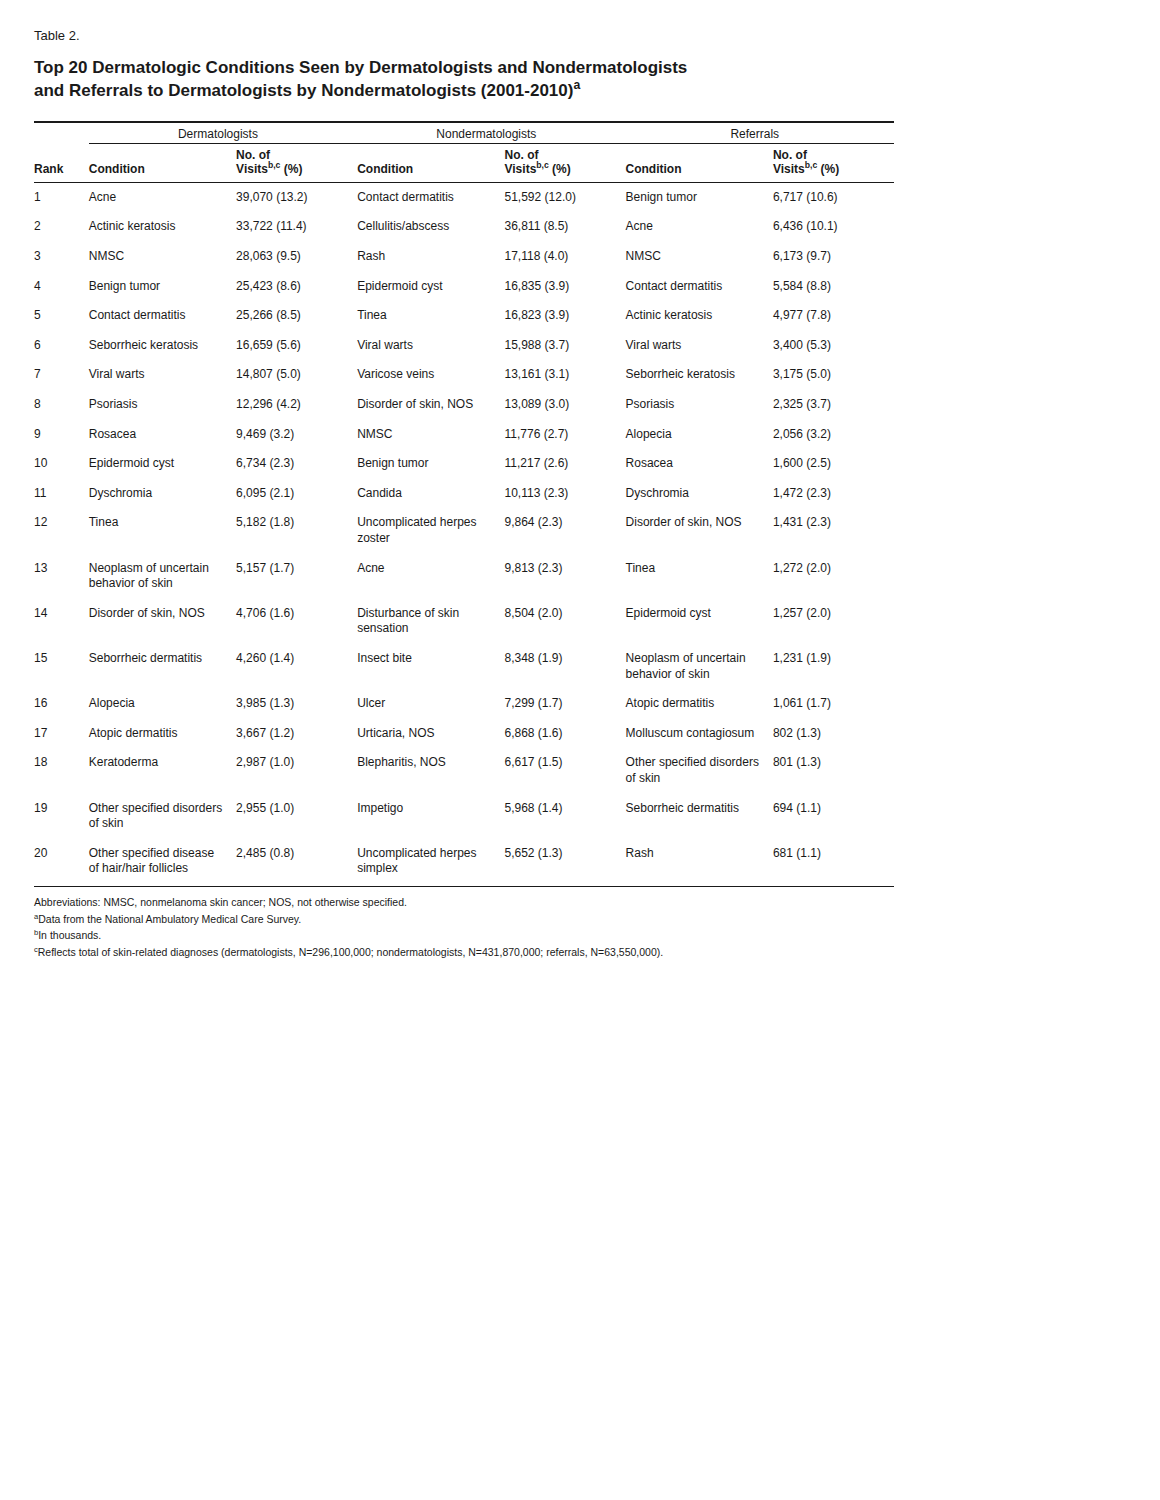Table 2.
Top 20 Dermatologic Conditions Seen by Dermatologists and Nondermatologists
and Referrals to Dermatologists by Nondermatologists (2001-2010)a
| | Dermatologists | Nondermatologists | Referrals |
| --- | --- | --- | --- |
| Rank | Condition | No. of Visits b,c (%) | Condition | No. of Visits b,c (%) | Condition | No. of Visits b,c (%) |
| 1 | Acne | 39,070 (13.2) | Contact dermatitis | 51,592 (12.0) | Benign tumor | 6,717 (10.6) |
| 2 | Actinic keratosis | 33,722 (11.4) | Cellulitis/abscess | 36,811 (8.5) | Acne | 6,436 (10.1) |
| 3 | NMSC | 28,063 (9.5) | Rash | 17,118 (4.0) | NMSC | 6,173 (9.7) |
| 4 | Benign tumor | 25,423 (8.6) | Epidermoid cyst | 16,835 (3.9) | Contact dermatitis | 5,584 (8.8) |
| 5 | Contact dermatitis | 25,266 (8.5) | Tinea | 16,823 (3.9) | Actinic keratosis | 4,977 (7.8) |
| 6 | Seborrheic keratosis | 16,659 (5.6) | Viral warts | 15,988 (3.7) | Viral warts | 3,400 (5.3) |
| 7 | Viral warts | 14,807 (5.0) | Varicose veins | 13,161 (3.1) | Seborrheic keratosis | 3,175 (5.0) |
| 8 | Psoriasis | 12,296 (4.2) | Disorder of skin, NOS | 13,089 (3.0) | Psoriasis | 2,325 (3.7) |
| 9 | Rosacea | 9,469 (3.2) | NMSC | 11,776 (2.7) | Alopecia | 2,056 (3.2) |
| 10 | Epidermoid cyst | 6,734 (2.3) | Benign tumor | 11,217 (2.6) | Rosacea | 1,600 (2.5) |
| 11 | Dyschromia | 6,095 (2.1) | Candida | 10,113 (2.3) | Dyschromia | 1,472 (2.3) |
| 12 | Tinea | 5,182 (1.8) | Uncomplicated herpes zoster | 9,864 (2.3) | Disorder of skin, NOS | 1,431 (2.3) |
| 13 | Neoplasm of uncertain behavior of skin | 5,157 (1.7) | Acne | 9,813 (2.3) | Tinea | 1,272 (2.0) |
| 14 | Disorder of skin, NOS | 4,706 (1.6) | Disturbance of skin sensation | 8,504 (2.0) | Epidermoid cyst | 1,257 (2.0) |
| 15 | Seborrheic dermatitis | 4,260 (1.4) | Insect bite | 8,348 (1.9) | Neoplasm of uncertain behavior of skin | 1,231 (1.9) |
| 16 | Alopecia | 3,985 (1.3) | Ulcer | 7,299 (1.7) | Atopic dermatitis | 1,061 (1.7) |
| 17 | Atopic dermatitis | 3,667 (1.2) | Urticaria, NOS | 6,868 (1.6) | Molluscum contagiosum | 802 (1.3) |
| 18 | Keratoderma | 2,987 (1.0) | Blepharitis, NOS | 6,617 (1.5) | Other specified disorders of skin | 801 (1.3) |
| 19 | Other specified disorders of skin | 2,955 (1.0) | Impetigo | 5,968 (1.4) | Seborrheic dermatitis | 694 (1.1) |
| 20 | Other specified disease of hair/hair follicles | 2,485 (0.8) | Uncomplicated herpes simplex | 5,652 (1.3) | Rash | 681 (1.1) |
Abbreviations: NMSC, nonmelanoma skin cancer; NOS, not otherwise specified.
aData from the National Ambulatory Medical Care Survey.
bIn thousands.
cReflects total of skin-related diagnoses (dermatologists, N=296,100,000; nondermatologists, N=431,870,000; referrals, N=63,550,000).